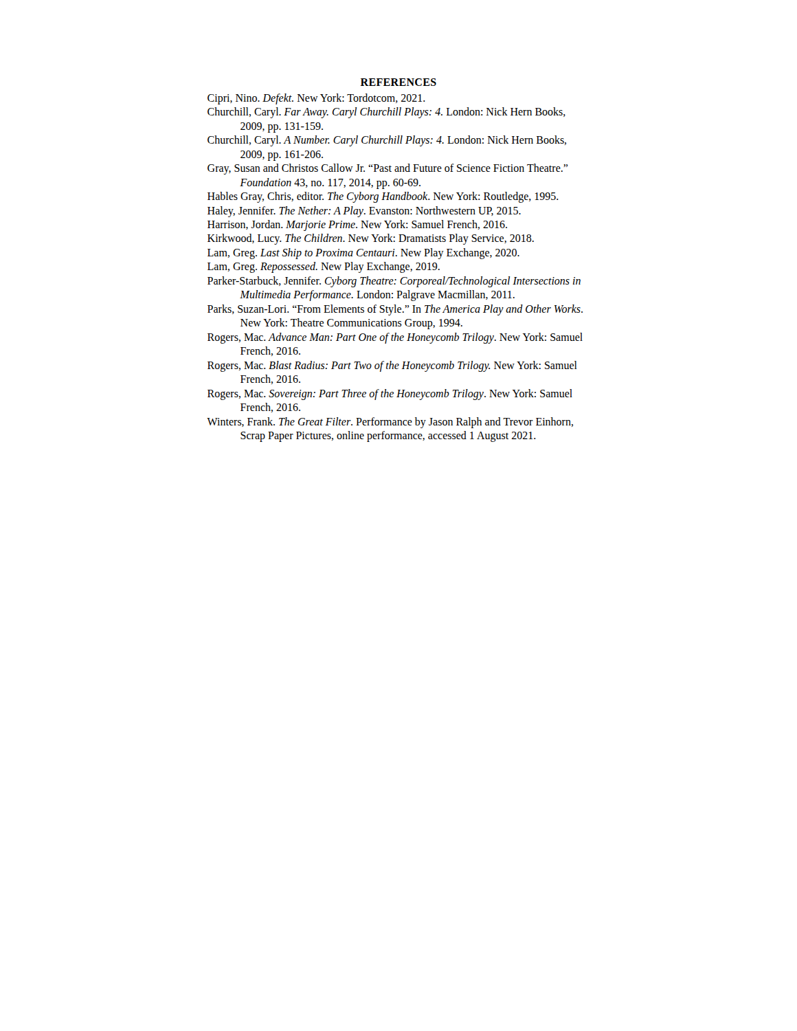REFERENCES
Cipri, Nino. Defekt. New York: Tordotcom, 2021.
Churchill, Caryl. Far Away. Caryl Churchill Plays: 4. London: Nick Hern Books, 2009, pp. 131-159.
Churchill, Caryl. A Number. Caryl Churchill Plays: 4. London: Nick Hern Books, 2009, pp. 161-206.
Gray, Susan and Christos Callow Jr. “Past and Future of Science Fiction Theatre.” Foundation 43, no. 117, 2014, pp. 60-69.
Hables Gray, Chris, editor. The Cyborg Handbook. New York: Routledge, 1995.
Haley, Jennifer. The Nether: A Play. Evanston: Northwestern UP, 2015.
Harrison, Jordan. Marjorie Prime. New York: Samuel French, 2016.
Kirkwood, Lucy. The Children. New York: Dramatists Play Service, 2018.
Lam, Greg. Last Ship to Proxima Centauri. New Play Exchange, 2020.
Lam, Greg. Repossessed. New Play Exchange, 2019.
Parker-Starbuck, Jennifer. Cyborg Theatre: Corporeal/Technological Intersections in Multimedia Performance. London: Palgrave Macmillan, 2011.
Parks, Suzan-Lori. “From Elements of Style.” In The America Play and Other Works. New York: Theatre Communications Group, 1994.
Rogers, Mac. Advance Man: Part One of the Honeycomb Trilogy. New York: Samuel French, 2016.
Rogers, Mac. Blast Radius: Part Two of the Honeycomb Trilogy. New York: Samuel French, 2016.
Rogers, Mac. Sovereign: Part Three of the Honeycomb Trilogy. New York: Samuel French, 2016.
Winters, Frank. The Great Filter. Performance by Jason Ralph and Trevor Einhorn, Scrap Paper Pictures, online performance, accessed 1 August 2021.